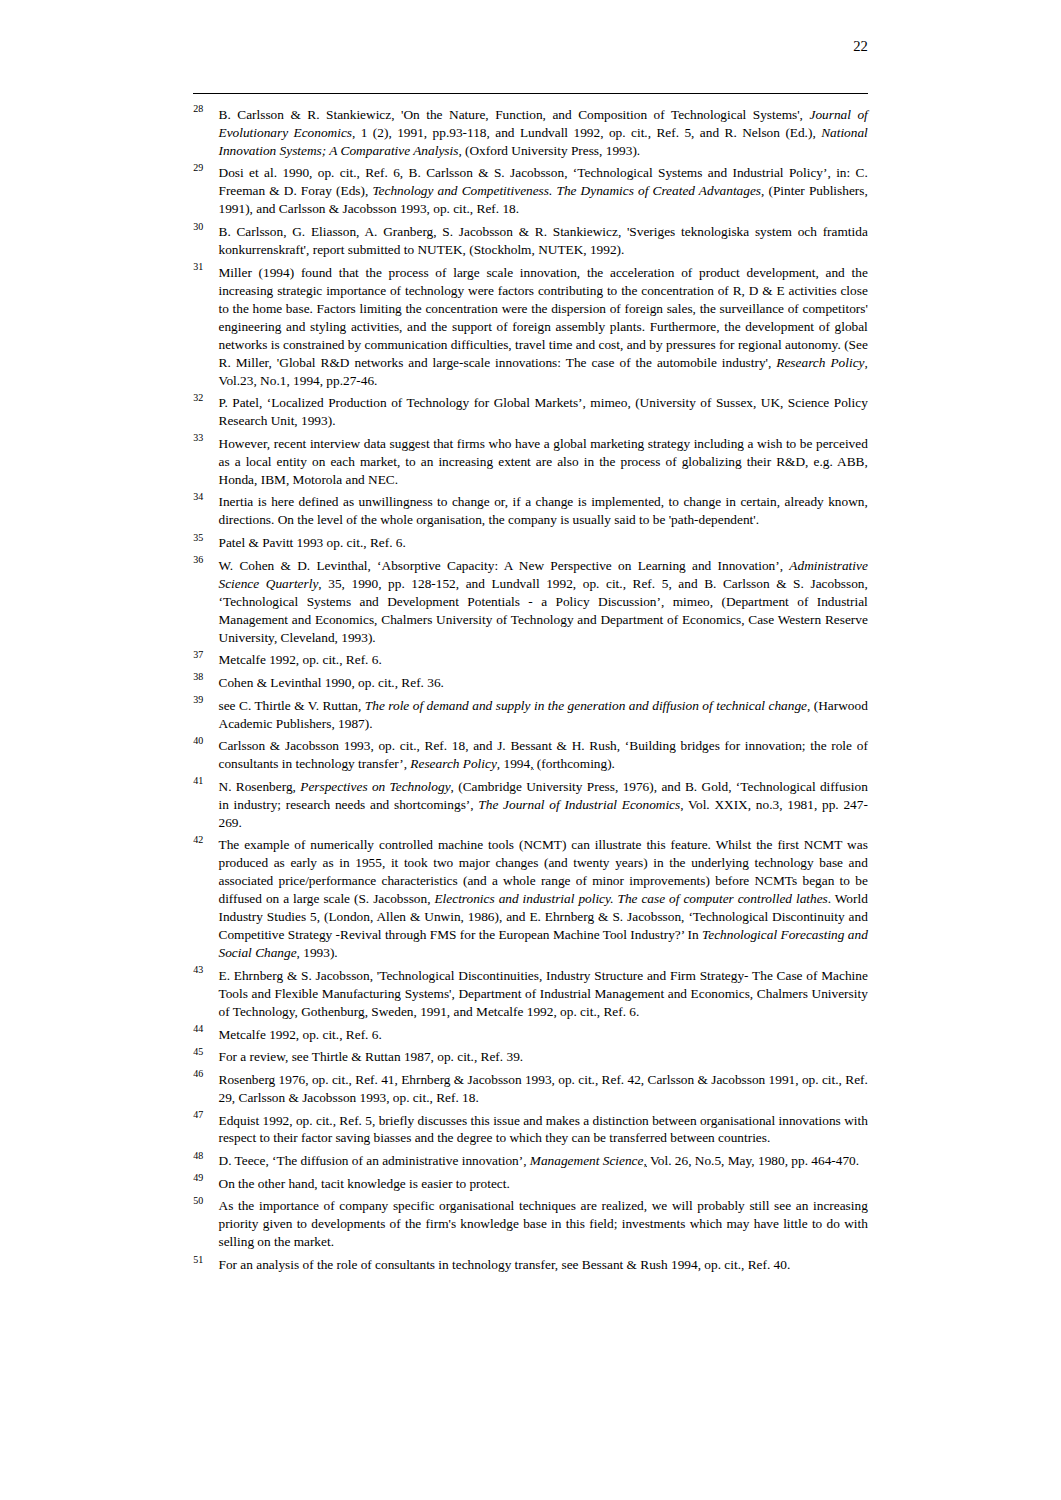22
B. Carlsson & R. Stankiewicz, 'On the Nature, Function, and Composition of Technological Systems', Journal of Evolutionary Economics, 1 (2), 1991, pp.93-118, and Lundvall 1992, op. cit., Ref. 5, and R. Nelson (Ed.), National Innovation Systems; A Comparative Analysis, (Oxford University Press, 1993).
Dosi et al. 1990, op. cit., Ref. 6, B. Carlsson & S. Jacobsson, ‘Technological Systems and Industrial Policy’, in: C. Freeman & D. Foray (Eds), Technology and Competitiveness. The Dynamics of Created Advantages, (Pinter Publishers, 1991), and Carlsson & Jacobsson 1993, op. cit., Ref. 18.
B. Carlsson, G. Eliasson, A. Granberg, S. Jacobsson & R. Stankiewicz, 'Sveriges teknologiska system och framtida konkurrenskraft', report submitted to NUTEK, (Stockholm, NUTEK, 1992).
Miller (1994) found that the process of large scale innovation, the acceleration of product development, and the increasing strategic importance of technology were factors contributing to the concentration of R, D & E activities close to the home base. Factors limiting the concentration were the dispersion of foreign sales, the surveillance of competitors' engineering and styling activities, and the support of foreign assembly plants. Furthermore, the development of global networks is constrained by communication difficulties, travel time and cost, and by pressures for regional autonomy. (See R. Miller, 'Global R&D networks and large-scale innovations: The case of the automobile industry', Research Policy, Vol.23, No.1, 1994, pp.27-46.
P. Patel, ‘Localized Production of Technology for Global Markets’, mimeo, (University of Sussex, UK, Science Policy Research Unit, 1993).
However, recent interview data suggest that firms who have a global marketing strategy including a wish to be perceived as a local entity on each market, to an increasing extent are also in the process of globalizing their R&D, e.g. ABB, Honda, IBM, Motorola and NEC.
Inertia is here defined as unwillingness to change or, if a change is implemented, to change in certain, already known, directions. On the level of the whole organisation, the company is usually said to be 'path-dependent'.
Patel & Pavitt 1993 op. cit., Ref. 6.
W. Cohen & D. Levinthal, ‘Absorptive Capacity: A New Perspective on Learning and Innovation’, Administrative Science Quarterly, 35, 1990, pp. 128-152, and Lundvall 1992, op. cit., Ref. 5, and B. Carlsson & S. Jacobsson, ‘Technological Systems and Development Potentials - a Policy Discussion’, mimeo, (Department of Industrial Management and Economics, Chalmers University of Technology and Department of Economics, Case Western Reserve University, Cleveland, 1993).
Metcalfe 1992, op. cit., Ref. 6.
Cohen & Levinthal 1990, op. cit., Ref. 36.
see C. Thirtle & V. Ruttan, The role of demand and supply in the generation and diffusion of technical change, (Harwood Academic Publishers, 1987).
Carlsson & Jacobsson 1993, op. cit., Ref. 18, and J. Bessant & H. Rush, ‘Building bridges for innovation; the role of consultants in technology transfer’, Research Policy, 1994, (forthcoming).
N. Rosenberg, Perspectives on Technology, (Cambridge University Press, 1976), and B. Gold, ‘Technological diffusion in industry; research needs and shortcomings’, The Journal of Industrial Economics, Vol. XXIX, no.3, 1981, pp. 247-269.
The example of numerically controlled machine tools (NCMT) can illustrate this feature. Whilst the first NCMT was produced as early as in 1955, it took two major changes (and twenty years) in the underlying technology base and associated price/performance characteristics (and a whole range of minor improvements) before NCMTs began to be diffused on a large scale (S. Jacobsson, Electronics and industrial policy. The case of computer controlled lathes. World Industry Studies 5, (London, Allen & Unwin, 1986), and E. Ehrnberg & S. Jacobsson, ‘Technological Discontinuity and Competitive Strategy -Revival through FMS for the European Machine Tool Industry?’ In Technological Forecasting and Social Change, 1993).
E. Ehrnberg & S. Jacobsson, 'Technological Discontinuities, Industry Structure and Firm Strategy- The Case of Machine Tools and Flexible Manufacturing Systems', Department of Industrial Management and Economics, Chalmers University of Technology, Gothenburg, Sweden, 1991, and Metcalfe 1992, op. cit., Ref. 6.
Metcalfe 1992, op. cit., Ref. 6.
For a review, see Thirtle & Ruttan 1987, op. cit., Ref. 39.
Rosenberg 1976, op. cit., Ref. 41, Ehrnberg & Jacobsson 1993, op. cit., Ref. 42, Carlsson & Jacobsson 1991, op. cit., Ref. 29, Carlsson & Jacobsson 1993, op. cit., Ref. 18.
Edquist 1992, op. cit., Ref. 5, briefly discusses this issue and makes a distinction between organisational innovations with respect to their factor saving biasses and the degree to which they can be transferred between countries.
D. Teece, ‘The diffusion of an administrative innovation’, Management Science, Vol. 26, No.5, May, 1980, pp. 464-470.
On the other hand, tacit knowledge is easier to protect.
As the importance of company specific organisational techniques are realized, we will probably still see an increasing priority given to developments of the firm's knowledge base in this field; investments which may have little to do with selling on the market.
For an analysis of the role of consultants in technology transfer, see Bessant & Rush 1994, op. cit., Ref. 40.